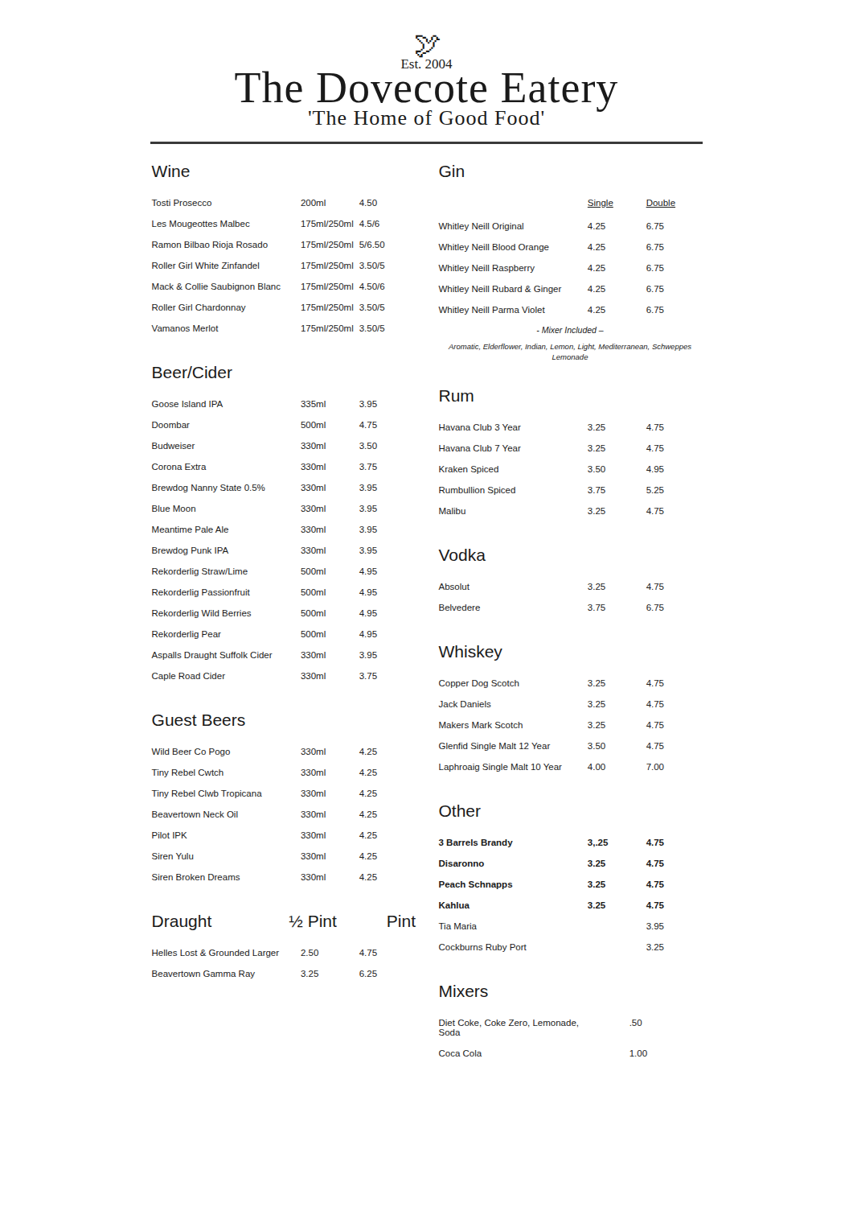🕊
Est. 2004
The Dovecote Eatery
'The Home of Good Food'
Wine
| Tosti Prosecco | 200ml | 4.50 |
| Les Mougeottes Malbec | 175ml/250ml | 4.5/6 |
| Ramon Bilbao Rioja Rosado | 175ml/250ml | 5/6.50 |
| Roller Girl White Zinfandel | 175ml/250ml | 3.50/5 |
| Mack & Collie Saubignon Blanc | 175ml/250ml | 4.50/6 |
| Roller Girl Chardonnay | 175ml/250ml | 3.50/5 |
| Vamanos Merlot | 175ml/250ml | 3.50/5 |
Beer/Cider
| Goose Island IPA | 335ml | 3.95 |
| Doombar | 500ml | 4.75 |
| Budweiser | 330ml | 3.50 |
| Corona Extra | 330ml | 3.75 |
| Brewdog Nanny State 0.5% | 330ml | 3.95 |
| Blue Moon | 330ml | 3.95 |
| Meantime Pale Ale | 330ml | 3.95 |
| Brewdog Punk IPA | 330ml | 3.95 |
| Rekorderlig Straw/Lime | 500ml | 4.95 |
| Rekorderlig Passionfruit | 500ml | 4.95 |
| Rekorderlig Wild Berries | 500ml | 4.95 |
| Rekorderlig Pear | 500ml | 4.95 |
| Aspalls Draught Suffolk Cider | 330ml | 3.95 |
| Caple Road Cider | 330ml | 3.75 |
Guest Beers
| Wild Beer Co Pogo | 330ml | 4.25 |
| Tiny Rebel Cwtch | 330ml | 4.25 |
| Tiny Rebel Clwb Tropicana | 330ml | 4.25 |
| Beavertown Neck Oil | 330ml | 4.25 |
| Pilot IPK | 330ml | 4.25 |
| Siren Yulu | 330ml | 4.25 |
| Siren Broken Dreams | 330ml | 4.25 |
Draught ½ Pint Pint
| Helles Lost & Grounded Larger | 2.50 | 4.75 |
| Beavertown Gamma Ray | 3.25 | 6.25 |
Gin
| | Single | Double |
| --- | --- | --- |
| Whitley Neill Original | 4.25 | 6.75 |
| Whitley Neill Blood Orange | 4.25 | 6.75 |
| Whitley Neill Raspberry | 4.25 | 6.75 |
| Whitley Neill Rubard & Ginger | 4.25 | 6.75 |
| Whitley Neill Parma Violet | 4.25 | 6.75 |
- Mixer Included –
Aromatic, Elderflower, Indian, Lemon, Light, Mediterranean, Schweppes Lemonade
Rum
| Havana Club 3 Year | 3.25 | 4.75 |
| Havana Club 7 Year | 3.25 | 4.75 |
| Kraken Spiced | 3.50 | 4.95 |
| Rumbullion Spiced | 3.75 | 5.25 |
| Malibu | 3.25 | 4.75 |
Vodka
| Absolut | 3.25 | 4.75 |
| Belvedere | 3.75 | 6.75 |
Whiskey
| Copper Dog Scotch | 3.25 | 4.75 |
| Jack Daniels | 3.25 | 4.75 |
| Makers Mark Scotch | 3.25 | 4.75 |
| Glenfid Single Malt 12 Year | 3.50 | 4.75 |
| Laphroaig Single Malt 10 Year | 4.00 | 7.00 |
Other
| 3 Barrels Brandy | 3,.25 | 4.75 |
| Disaronno | 3.25 | 4.75 |
| Peach Schnapps | 3.25 | 4.75 |
| Kahlua | 3.25 | 4.75 |
| Tia Maria | | 3.95 |
| Cockburns Ruby Port | | 3.25 |
Mixers
| Diet Coke, Coke Zero, Lemonade, Soda | .50 |
| Coca Cola | 1.00 |